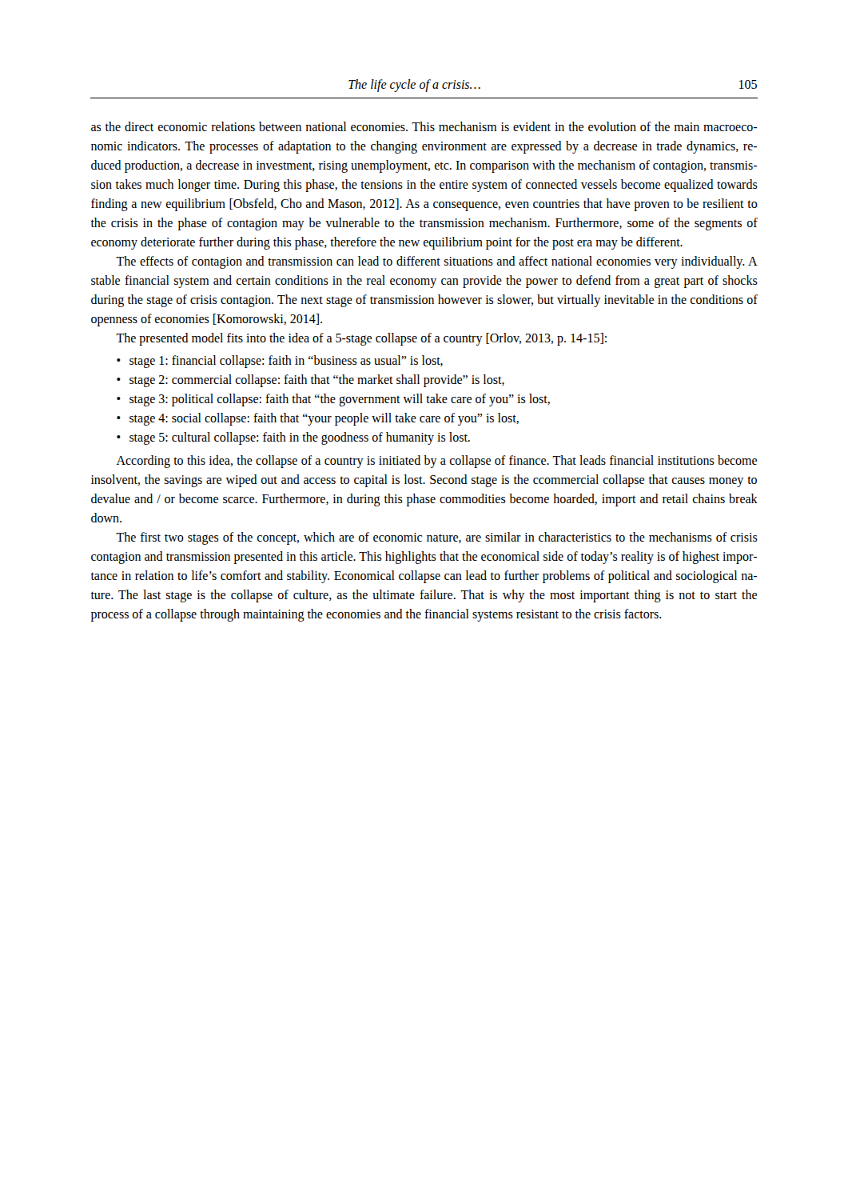The life cycle of a crisis… 105
as the direct economic relations between national economies. This mechanism is evident in the evolution of the main macroeconomic indicators. The processes of adaptation to the changing environment are expressed by a decrease in trade dynamics, reduced production, a decrease in investment, rising unemployment, etc. In comparison with the mechanism of contagion, transmission takes much longer time. During this phase, the tensions in the entire system of connected vessels become equalized towards finding a new equilibrium [Obsfeld, Cho and Mason, 2012]. As a consequence, even countries that have proven to be resilient to the crisis in the phase of contagion may be vulnerable to the transmission mechanism. Furthermore, some of the segments of economy deteriorate further during this phase, therefore the new equilibrium point for the post era may be different.
The effects of contagion and transmission can lead to different situations and affect national economies very individually. A stable financial system and certain conditions in the real economy can provide the power to defend from a great part of shocks during the stage of crisis contagion. The next stage of transmission however is slower, but virtually inevitable in the conditions of openness of economies [Komorowski, 2014].
The presented model fits into the idea of a 5-stage collapse of a country [Orlov, 2013, p. 14-15]:
stage 1: financial collapse: faith in “business as usual” is lost,
stage 2: commercial collapse: faith that “the market shall provide” is lost,
stage 3: political collapse: faith that “the government will take care of you” is lost,
stage 4: social collapse: faith that “your people will take care of you” is lost,
stage 5: cultural collapse: faith in the goodness of humanity is lost.
According to this idea, the collapse of a country is initiated by a collapse of finance. That leads financial institutions become insolvent, the savings are wiped out and access to capital is lost. Second stage is the ccommercial collapse that causes money to devalue and / or become scarce. Furthermore, in during this phase commodities become hoarded, import and retail chains break down.
The first two stages of the concept, which are of economic nature, are similar in characteristics to the mechanisms of crisis contagion and transmission presented in this article. This highlights that the economical side of today’s reality is of highest importance in relation to life’s comfort and stability. Economical collapse can lead to further problems of political and sociological nature. The last stage is the collapse of culture, as the ultimate failure. That is why the most important thing is not to start the process of a collapse through maintaining the economies and the financial systems resistant to the crisis factors.